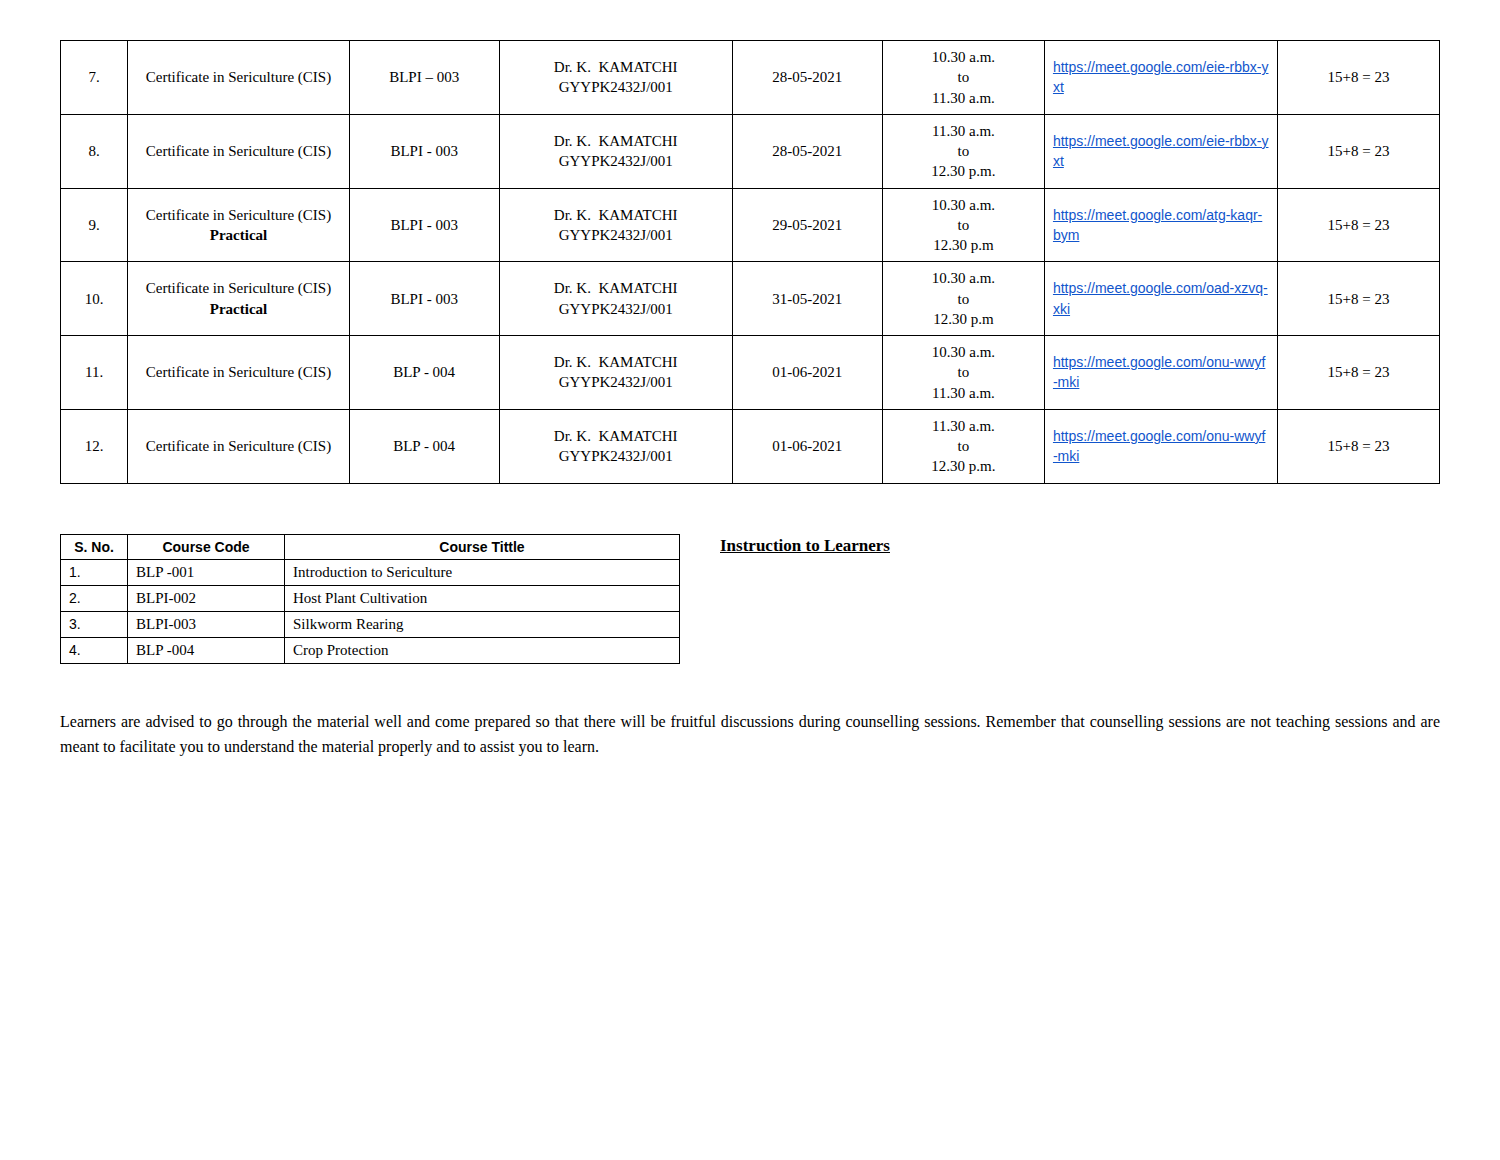| 7. | Certificate in Sericulture (CIS) | BLPI – 003 | Dr. K. KAMATCHI GYYPK2432J/001 | 28-05-2021 | 10.30 a.m. to 11.30 a.m. | https://meet.google.com/eie-rbbx-yxt | 15+8 = 23 |
| 8. | Certificate in Sericulture (CIS) | BLPI - 003 | Dr. K. KAMATCHI GYYPK2432J/001 | 28-05-2021 | 11.30 a.m. to 12.30 p.m. | https://meet.google.com/eie-rbbx-yxt | 15+8 = 23 |
| 9. | Certificate in Sericulture (CIS) Practical | BLPI - 003 | Dr. K. KAMATCHI GYYPK2432J/001 | 29-05-2021 | 10.30 a.m. to 12.30 p.m | https://meet.google.com/atg-kaqr-bym | 15+8 = 23 |
| 10. | Certificate in Sericulture (CIS) Practical | BLPI - 003 | Dr. K. KAMATCHI GYYPK2432J/001 | 31-05-2021 | 10.30 a.m. to 12.30 p.m | https://meet.google.com/oad-xzvq-xki | 15+8 = 23 |
| 11. | Certificate in Sericulture (CIS) | BLP - 004 | Dr. K. KAMATCHI GYYPK2432J/001 | 01-06-2021 | 10.30 a.m. to 11.30 a.m. | https://meet.google.com/onu-wwyf-mki | 15+8 = 23 |
| 12. | Certificate in Sericulture (CIS) | BLP - 004 | Dr. K. KAMATCHI GYYPK2432J/001 | 01-06-2021 | 11.30 a.m. to 12.30 p.m. | https://meet.google.com/onu-wwyf-mki | 15+8 = 23 |
| S. No. | Course Code | Course Tittle |
| --- | --- | --- |
| 1. | BLP -001 | Introduction to Sericulture |
| 2. | BLPI-002 | Host Plant Cultivation |
| 3. | BLPI-003 | Silkworm Rearing |
| 4. | BLP -004 | Crop Protection |
Instruction to Learners
Learners are advised to go through the material well and come prepared so that there will be fruitful discussions during counselling sessions. Remember that counselling sessions are not teaching sessions and are meant to facilitate you to understand the material properly and to assist you to learn.